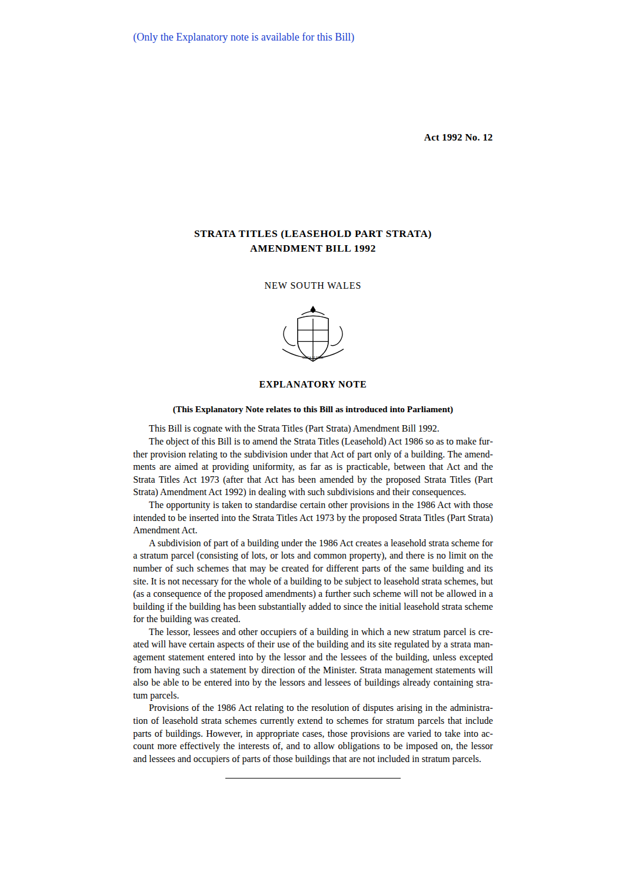(Only the Explanatory note is available for this Bill)
Act 1992 No. 12
Strata Titles (Leasehold Part Strata)
Amendment Bill 1992
NEW SOUTH WALES
EXPLANATORY NOTE
(This Explanatory Note relates to this Bill as introduced into Parliament)
This Bill is cognate with the Strata Titles (Part Strata) Amendment Bill 1992.
The object of this Bill is to amend the Strata Titles (Leasehold) Act 1986 so as to make further provision relating to the subdivision under that Act of part only of a building. The amendments are aimed at providing uniformity, as far as is practicable, between that Act and the Strata Titles Act 1973 (after that Act has been amended by the proposed Strata Titles (Part Strata) Amendment Act 1992) in dealing with such subdivisions and their consequences.
The opportunity is taken to standardise certain other provisions in the 1986 Act with those intended to be inserted into the Strata Titles Act 1973 by the proposed Strata Titles (Part Strata) Amendment Act.
A subdivision of part of a building under the 1986 Act creates a leasehold strata scheme for a stratum parcel (consisting of lots, or lots and common property), and there is no limit on the number of such schemes that may be created for different parts of the same building and its site. It is not necessary for the whole of a building to be subject to leasehold strata schemes, but (as a consequence of the proposed amendments) a further such scheme will not be allowed in a building if the building has been substantially added to since the initial leasehold strata scheme for the building was created.
The lessor, lessees and other occupiers of a building in which a new stratum parcel is created will have certain aspects of their use of the building and its site regulated by a strata management statement entered into by the lessor and the lessees of the building, unless excepted from having such a statement by direction of the Minister. Strata management statements will also be able to be entered into by the lessors and lessees of buildings already containing stratum parcels.
Provisions of the 1986 Act relating to the resolution of disputes arising in the administration of leasehold strata schemes currently extend to schemes for stratum parcels that include parts of buildings. However, in appropriate cases, those provisions are varied to take into account more effectively the interests of, and to allow obligations to be imposed on, the lessor and lessees and occupiers of parts of those buildings that are not included in stratum parcels.